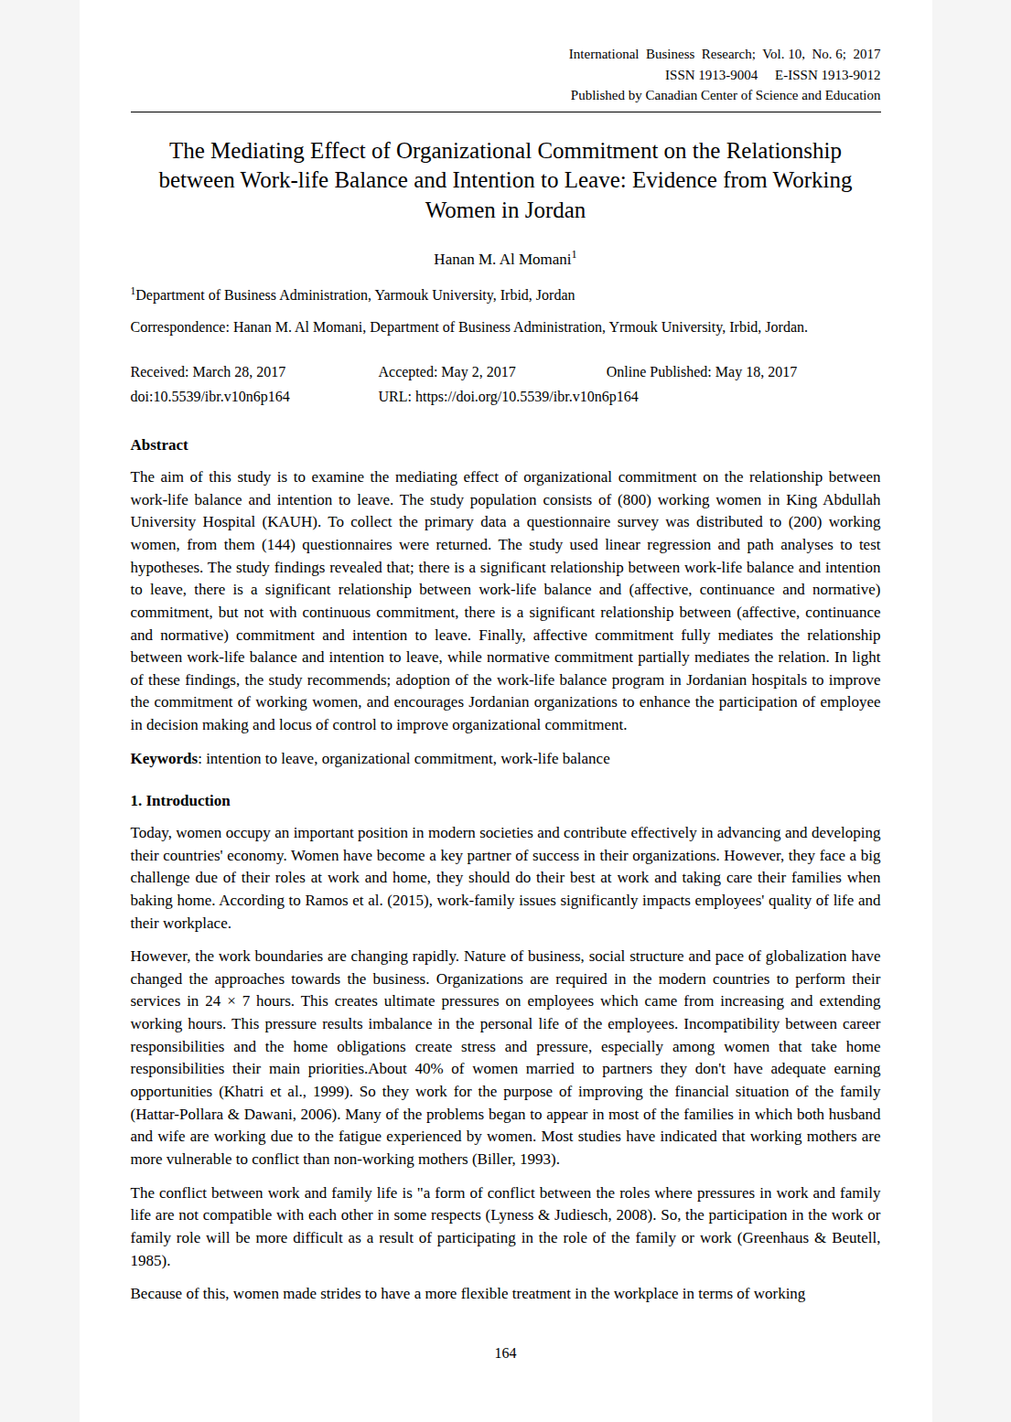International Business Research; Vol. 10, No. 6; 2017
ISSN 1913-9004 E-ISSN 1913-9012
Published by Canadian Center of Science and Education
The Mediating Effect of Organizational Commitment on the Relationship between Work-life Balance and Intention to Leave: Evidence from Working Women in Jordan
Hanan M. Al Momani1
1Department of Business Administration, Yarmouk University, Irbid, Jordan
Correspondence: Hanan M. Al Momani, Department of Business Administration, Yrmouk University, Irbid, Jordan.
| Received: March 28, 2017 | Accepted: May 2, 2017 | Online Published: May 18, 2017 |
| doi:10.5539/ibr.v10n6p164 | URL: https://doi.org/10.5539/ibr.v10n6p164 |
Abstract
The aim of this study is to examine the mediating effect of organizational commitment on the relationship between work-life balance and intention to leave. The study population consists of (800) working women in King Abdullah University Hospital (KAUH). To collect the primary data a questionnaire survey was distributed to (200) working women, from them (144) questionnaires were returned. The study used linear regression and path analyses to test hypotheses. The study findings revealed that; there is a significant relationship between work-life balance and intention to leave, there is a significant relationship between work-life balance and (affective, continuance and normative) commitment, but not with continuous commitment, there is a significant relationship between (affective, continuance and normative) commitment and intention to leave. Finally, affective commitment fully mediates the relationship between work-life balance and intention to leave, while normative commitment partially mediates the relation. In light of these findings, the study recommends; adoption of the work-life balance program in Jordanian hospitals to improve the commitment of working women, and encourages Jordanian organizations to enhance the participation of employee in decision making and locus of control to improve organizational commitment.
Keywords: intention to leave, organizational commitment, work-life balance
1. Introduction
Today, women occupy an important position in modern societies and contribute effectively in advancing and developing their countries' economy. Women have become a key partner of success in their organizations. However, they face a big challenge due of their roles at work and home, they should do their best at work and taking care their families when baking home. According to Ramos et al. (2015), work-family issues significantly impacts employees' quality of life and their workplace.
However, the work boundaries are changing rapidly. Nature of business, social structure and pace of globalization have changed the approaches towards the business. Organizations are required in the modern countries to perform their services in 24 × 7 hours. This creates ultimate pressures on employees which came from increasing and extending working hours. This pressure results imbalance in the personal life of the employees. Incompatibility between career responsibilities and the home obligations create stress and pressure, especially among women that take home responsibilities their main priorities.About 40% of women married to partners they don't have adequate earning opportunities (Khatri et al., 1999). So they work for the purpose of improving the financial situation of the family (Hattar-Pollara & Dawani, 2006). Many of the problems began to appear in most of the families in which both husband and wife are working due to the fatigue experienced by women. Most studies have indicated that working mothers are more vulnerable to conflict than non-working mothers (Biller, 1993).
The conflict between work and family life is "a form of conflict between the roles where pressures in work and family life are not compatible with each other in some respects (Lyness & Judiesch, 2008). So, the participation in the work or family role will be more difficult as a result of participating in the role of the family or work (Greenhaus & Beutell, 1985).
Because of this, women made strides to have a more flexible treatment in the workplace in terms of working
164